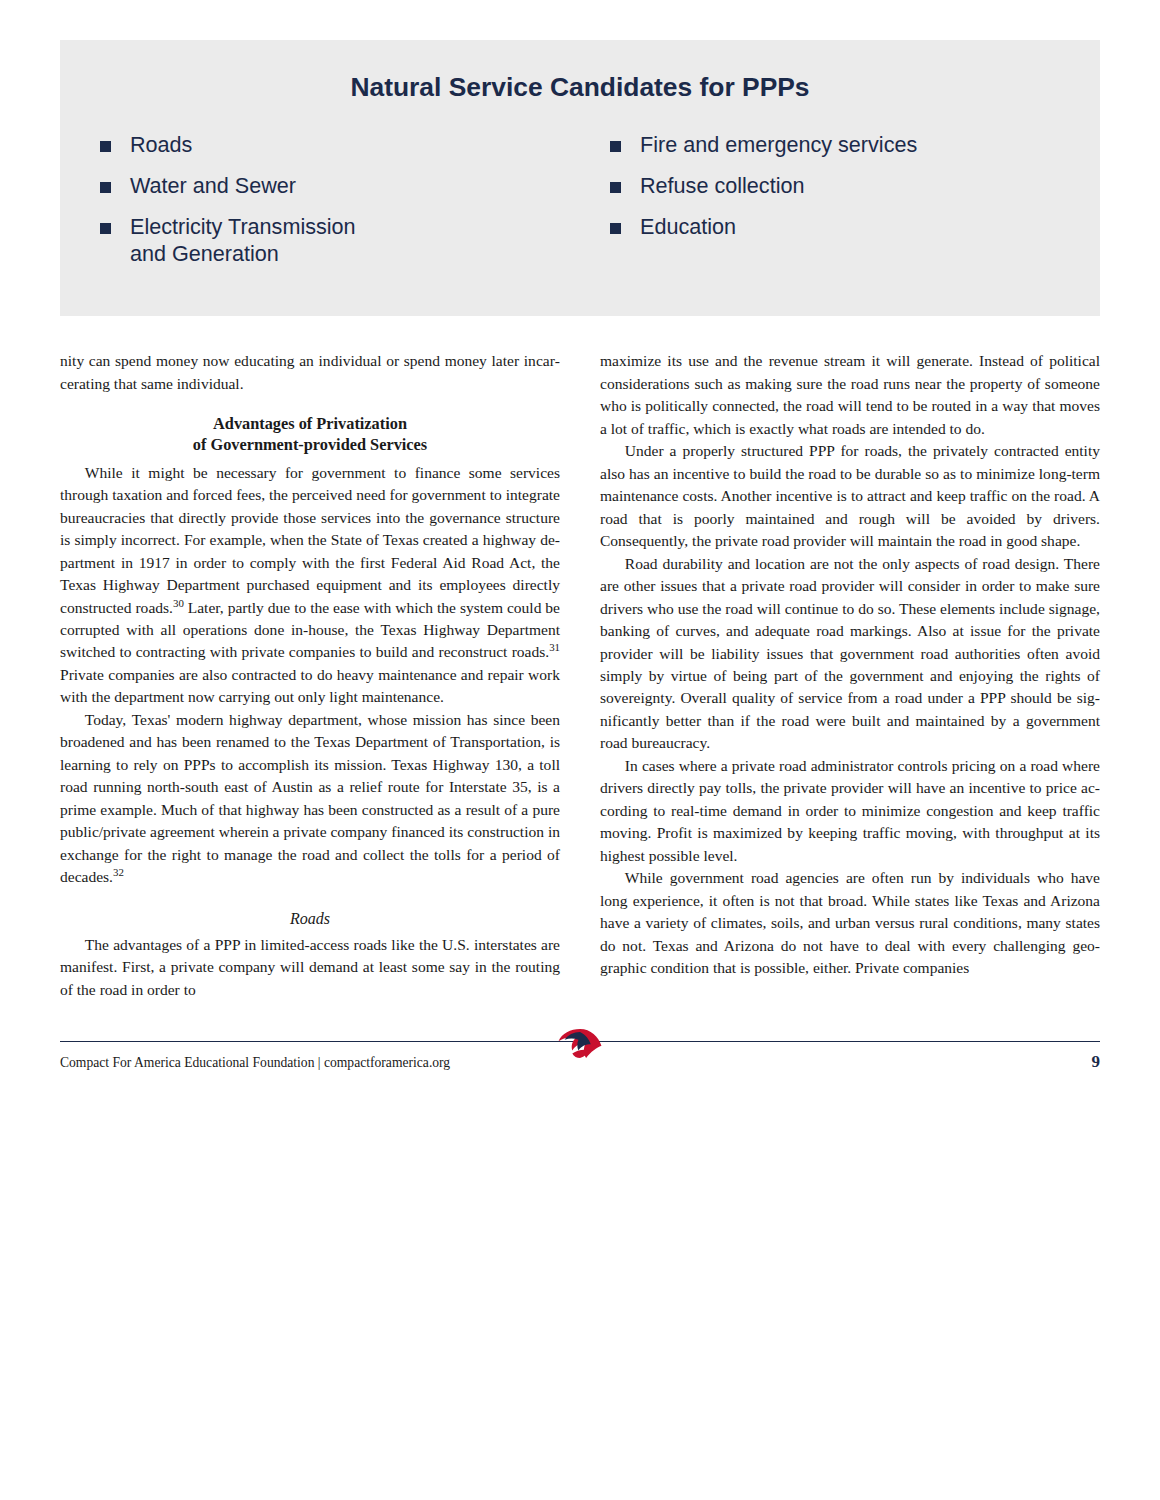Natural Service Candidates for PPPs
Roads
Water and Sewer
Electricity Transmission
and Generation
Fire and emergency services
Refuse collection
Education
nity can spend money now educating an individual or spend money later incarcerating that same individual.
Advantages of Privatization
of Government-provided Services
While it might be necessary for government to finance some services through taxation and forced fees, the perceived need for government to integrate bureaucracies that directly provide those services into the governance structure is simply incorrect. For example, when the State of Texas created a highway department in 1917 in order to comply with the first Federal Aid Road Act, the Texas Highway Department purchased equipment and its employees directly constructed roads.30 Later, partly due to the ease with which the system could be corrupted with all operations done in-house, the Texas Highway Department switched to contracting with private companies to build and reconstruct roads.31 Private companies are also contracted to do heavy maintenance and repair work with the department now carrying out only light maintenance.
Today, Texas' modern highway department, whose mission has since been broadened and has been renamed to the Texas Department of Transportation, is learning to rely on PPPs to accomplish its mission. Texas Highway 130, a toll road running north-south east of Austin as a relief route for Interstate 35, is a prime example. Much of that highway has been constructed as a result of a pure public/private agreement wherein a private company financed its construction in exchange for the right to manage the road and collect the tolls for a period of decades.32
Roads
The advantages of a PPP in limited-access roads like the U.S. interstates are manifest. First, a private company will demand at least some say in the routing of the road in order to
maximize its use and the revenue stream it will generate. Instead of political considerations such as making sure the road runs near the property of someone who is politically connected, the road will tend to be routed in a way that moves a lot of traffic, which is exactly what roads are intended to do.
Under a properly structured PPP for roads, the privately contracted entity also has an incentive to build the road to be durable so as to minimize long-term maintenance costs. Another incentive is to attract and keep traffic on the road. A road that is poorly maintained and rough will be avoided by drivers. Consequently, the private road provider will maintain the road in good shape.
Road durability and location are not the only aspects of road design. There are other issues that a private road provider will consider in order to make sure drivers who use the road will continue to do so. These elements include signage, banking of curves, and adequate road markings. Also at issue for the private provider will be liability issues that government road authorities often avoid simply by virtue of being part of the government and enjoying the rights of sovereignty. Overall quality of service from a road under a PPP should be significantly better than if the road were built and maintained by a government road bureaucracy.
In cases where a private road administrator controls pricing on a road where drivers directly pay tolls, the private provider will have an incentive to price according to real-time demand in order to minimize congestion and keep traffic moving. Profit is maximized by keeping traffic moving, with throughput at its highest possible level.
While government road agencies are often run by individuals who have long experience, it often is not that broad. While states like Texas and Arizona have a variety of climates, soils, and urban versus rural conditions, many states do not. Texas and Arizona do not have to deal with every challenging geographic condition that is possible, either. Private companies
Compact For America Educational Foundation | compactforamerica.org 9